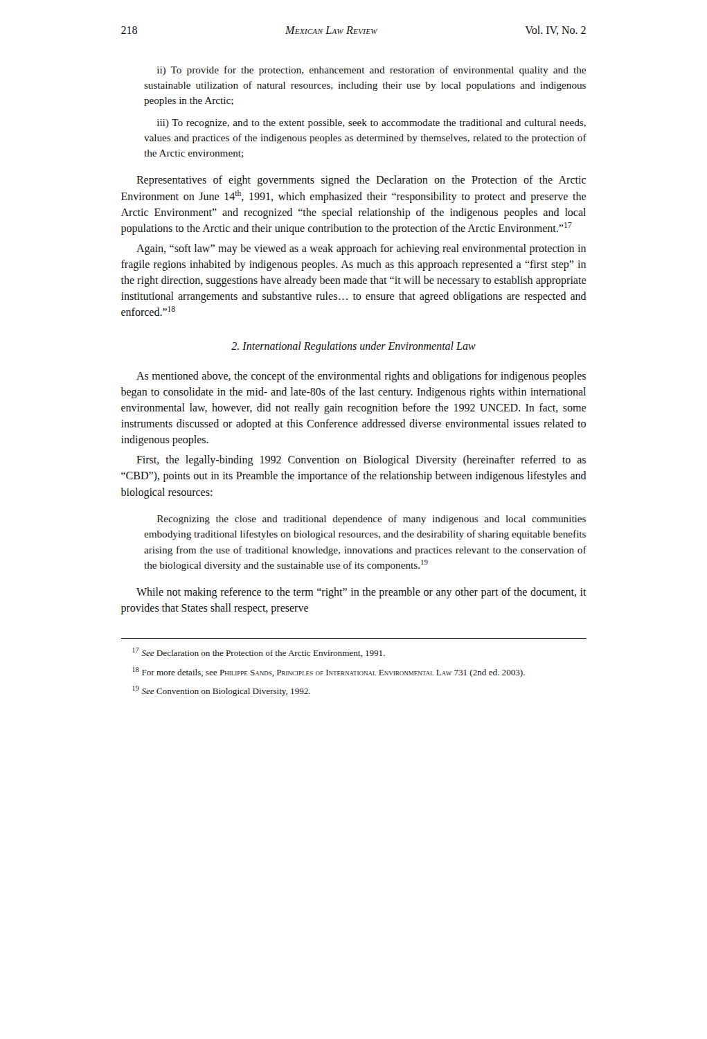218 Mexican Law Review Vol. IV, No. 2
ii) To provide for the protection, enhancement and restoration of environmental quality and the sustainable utilization of natural resources, including their use by local populations and indigenous peoples in the Arctic;
iii) To recognize, and to the extent possible, seek to accommodate the traditional and cultural needs, values and practices of the indigenous peoples as determined by themselves, related to the protection of the Arctic environment;
Representatives of eight governments signed the Declaration on the Protection of the Arctic Environment on June 14th, 1991, which emphasized their “responsibility to protect and preserve the Arctic Environment” and recognized “the special relationship of the indigenous peoples and local populations to the Arctic and their unique contribution to the protection of the Arctic Environment.”17
Again, “soft law” may be viewed as a weak approach for achieving real environmental protection in fragile regions inhabited by indigenous peoples. As much as this approach represented a “first step” in the right direction, suggestions have already been made that “it will be necessary to establish appropriate institutional arrangements and substantive rules… to ensure that agreed obligations are respected and enforced.”18
2. International Regulations under Environmental Law
As mentioned above, the concept of the environmental rights and obligations for indigenous peoples began to consolidate in the mid- and late-80s of the last century. Indigenous rights within international environmental law, however, did not really gain recognition before the 1992 UNCED. In fact, some instruments discussed or adopted at this Conference addressed diverse environmental issues related to indigenous peoples.
First, the legally-binding 1992 Convention on Biological Diversity (hereinafter referred to as “CBD”), points out in its Preamble the importance of the relationship between indigenous lifestyles and biological resources:
Recognizing the close and traditional dependence of many indigenous and local communities embodying traditional lifestyles on biological resources, and the desirability of sharing equitable benefits arising from the use of traditional knowledge, innovations and practices relevant to the conservation of the biological diversity and the sustainable use of its components.19
While not making reference to the term “right” in the preamble or any other part of the document, it provides that States shall respect, preserve
17 See Declaration on the Protection of the Arctic Environment, 1991.
18 For more details, see Philippe Sands, Principles of International Environmental Law 731 (2nd ed. 2003).
19 See Convention on Biological Diversity, 1992.